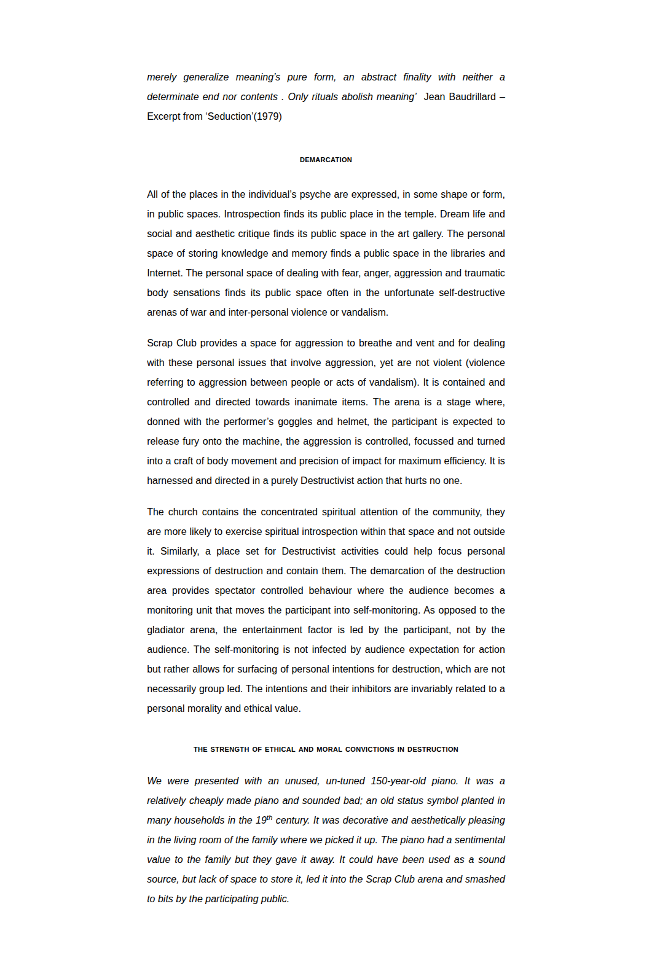merely generalize meaning’s pure form, an abstract finality with neither a determinate end nor contents . Only rituals abolish meaning’ Jean Baudrillard – Excerpt from ‘Seduction’(1979)
Demarcation
All of the places in the individual’s psyche are expressed, in some shape or form, in public spaces. Introspection finds its public place in the temple. Dream life and social and aesthetic critique finds its public space in the art gallery. The personal space of storing knowledge and memory finds a public space in the libraries and Internet. The personal space of dealing with fear, anger, aggression and traumatic body sensations finds its public space often in the unfortunate self-destructive arenas of war and inter-personal violence or vandalism.
Scrap Club provides a space for aggression to breathe and vent and for dealing with these personal issues that involve aggression, yet are not violent (violence referring to aggression between people or acts of vandalism). It is contained and controlled and directed towards inanimate items. The arena is a stage where, donned with the performer’s goggles and helmet, the participant is expected to release fury onto the machine, the aggression is controlled, focussed and turned into a craft of body movement and precision of impact for maximum efficiency. It is harnessed and directed in a purely Destructivist action that hurts no one.
The church contains the concentrated spiritual attention of the community, they are more likely to exercise spiritual introspection within that space and not outside it. Similarly, a place set for Destructivist activities could help focus personal expressions of destruction and contain them. The demarcation of the destruction area provides spectator controlled behaviour where the audience becomes a monitoring unit that moves the participant into self-monitoring. As opposed to the gladiator arena, the entertainment factor is led by the participant, not by the audience. The self-monitoring is not infected by audience expectation for action but rather allows for surfacing of personal intentions for destruction, which are not necessarily group led. The intentions and their inhibitors are invariably related to a personal morality and ethical value.
The strength of ethical and moral convictions in destruction
We were presented with an unused, un-tuned 150-year-old piano. It was a relatively cheaply made piano and sounded bad; an old status symbol planted in many households in the 19th century. It was decorative and aesthetically pleasing in the living room of the family where we picked it up. The piano had a sentimental value to the family but they gave it away. It could have been used as a sound source, but lack of space to store it, led it into the Scrap Club arena and smashed to bits by the participating public.